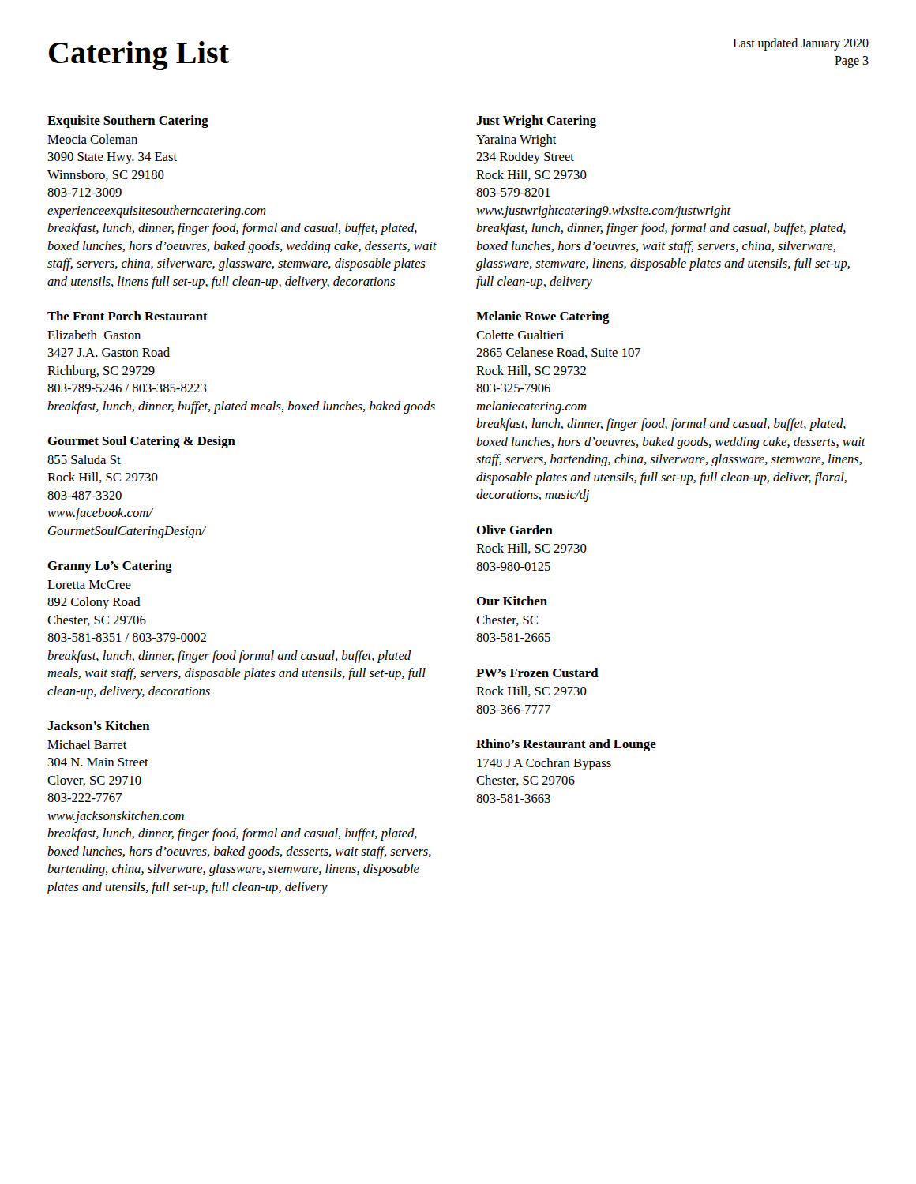Catering List
Last updated January 2020
Page 3
Exquisite Southern Catering
Meocia Coleman
3090 State Hwy. 34 East
Winnsboro, SC 29180
803-712-3009
experienceexquisitesoutherncatering.com
breakfast, lunch, dinner, finger food, formal and casual, buffet, plated, boxed lunches, hors d’oeuvres, baked goods, wedding cake, desserts, wait staff, servers, china, silverware, glassware, stemware, disposable plates and utensils, linens full set-up, full clean-up, delivery, decorations
The Front Porch Restaurant
Elizabeth Gaston
3427 J.A. Gaston Road
Richburg, SC 29729
803-789-5246 / 803-385-8223
breakfast, lunch, dinner, buffet, plated meals, boxed lunches, baked goods
Gourmet Soul Catering & Design
855 Saluda St
Rock Hill, SC 29730
803-487-3320
www.facebook.com/
GourmetSoulCateringDesign/
Granny Lo’s Catering
Loretta McCree
892 Colony Road
Chester, SC 29706
803-581-8351 / 803-379-0002
breakfast, lunch, dinner, finger food formal and casual, buffet, plated meals, wait staff, servers, disposable plates and utensils, full set-up, full clean-up, delivery, decorations
Jackson’s Kitchen
Michael Barret
304 N. Main Street
Clover, SC 29710
803-222-7767
www.jacksonskitchen.com
breakfast, lunch, dinner, finger food, formal and casual, buffet, plated, boxed lunches, hors d’oeuvres, baked goods, desserts, wait staff, servers, bartending, china, silverware, glassware, stemware, linens, disposable plates and utensils, full set-up, full clean-up, delivery
Just Wright Catering
Yaraina Wright
234 Roddey Street
Rock Hill, SC 29730
803-579-8201
www.justwrightcatering9.wixsite.com/justwright
breakfast, lunch, dinner, finger food, formal and casual, buffet, plated, boxed lunches, hors d’oeuvres, wait staff, servers, china, silverware, glassware, stemware, linens, disposable plates and utensils, full set-up, full clean-up, delivery
Melanie Rowe Catering
Colette Gualtieri
2865 Celanese Road, Suite 107
Rock Hill, SC 29732
803-325-7906
melaniecatering.com
breakfast, lunch, dinner, finger food, formal and casual, buffet, plated, boxed lunches, hors d’oeuvres, baked goods, wedding cake, desserts, wait staff, servers, bartending, china, silverware, glassware, stemware, linens, disposable plates and utensils, full set-up, full clean-up, deliver, floral, decorations, music/dj
Olive Garden
Rock Hill, SC 29730
803-980-0125
Our Kitchen
Chester, SC
803-581-2665
PW’s Frozen Custard
Rock Hill, SC 29730
803-366-7777
Rhino’s Restaurant and Lounge
1748 J A Cochran Bypass
Chester, SC 29706
803-581-3663